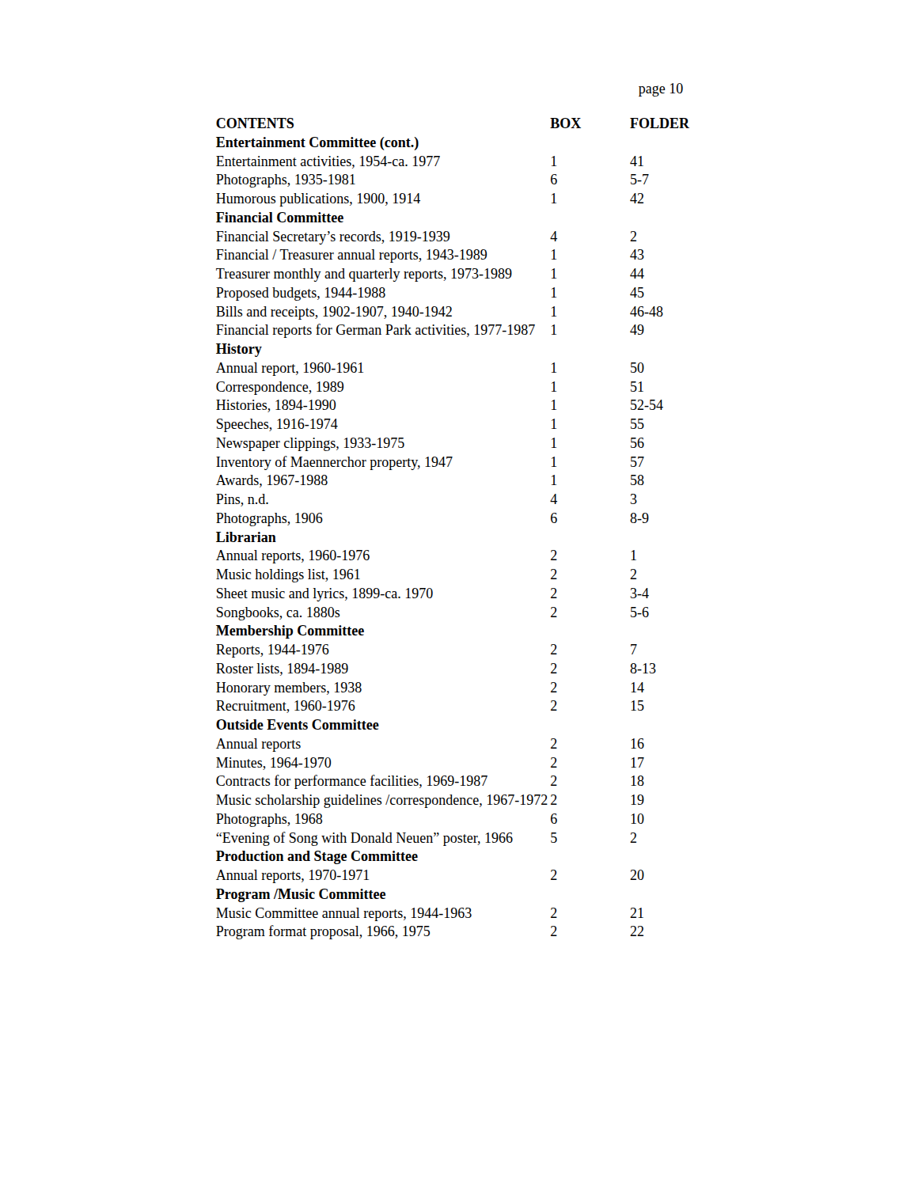page 10
| CONTENTS | BOX | FOLDER |
| Entertainment Committee (cont.) | | |
| Entertainment activities, 1954-ca. 1977 | 1 | 41 |
| Photographs, 1935-1981 | 6 | 5-7 |
| Humorous publications, 1900, 1914 | 1 | 42 |
| Financial Committee | | |
| Financial Secretary’s records, 1919-1939 | 4 | 2 |
| Financial / Treasurer annual reports, 1943-1989 | 1 | 43 |
| Treasurer monthly and quarterly reports, 1973-1989 | 1 | 44 |
| Proposed budgets, 1944-1988 | 1 | 45 |
| Bills and receipts, 1902-1907, 1940-1942 | 1 | 46-48 |
| Financial reports for German Park activities, 1977-1987 | 1 | 49 |
| History | | |
| Annual report, 1960-1961 | 1 | 50 |
| Correspondence, 1989 | 1 | 51 |
| Histories, 1894-1990 | 1 | 52-54 |
| Speeches, 1916-1974 | 1 | 55 |
| Newspaper clippings, 1933-1975 | 1 | 56 |
| Inventory of Maennerchor property, 1947 | 1 | 57 |
| Awards, 1967-1988 | 1 | 58 |
| Pins, n.d. | 4 | 3 |
| Photographs, 1906 | 6 | 8-9 |
| Librarian | | |
| Annual reports, 1960-1976 | 2 | 1 |
| Music holdings list, 1961 | 2 | 2 |
| Sheet music and lyrics, 1899-ca. 1970 | 2 | 3-4 |
| Songbooks, ca. 1880s | 2 | 5-6 |
| Membership Committee | | |
| Reports, 1944-1976 | 2 | 7 |
| Roster lists, 1894-1989 | 2 | 8-13 |
| Honorary members, 1938 | 2 | 14 |
| Recruitment, 1960-1976 | 2 | 15 |
| Outside Events Committee | | |
| Annual reports | 2 | 16 |
| Minutes, 1964-1970 | 2 | 17 |
| Contracts for performance facilities, 1969-1987 | 2 | 18 |
| Music scholarship guidelines /correspondence, 1967-1972 | 2 | 19 |
| Photographs, 1968 | 6 | 10 |
| “Evening of Song with Donald Neuen” poster, 1966 | 5 | 2 |
| Production and Stage Committee | | |
| Annual reports, 1970-1971 | 2 | 20 |
| Program /Music Committee | | |
| Music Committee annual reports, 1944-1963 | 2 | 21 |
| Program format proposal, 1966, 1975 | 2 | 22 |